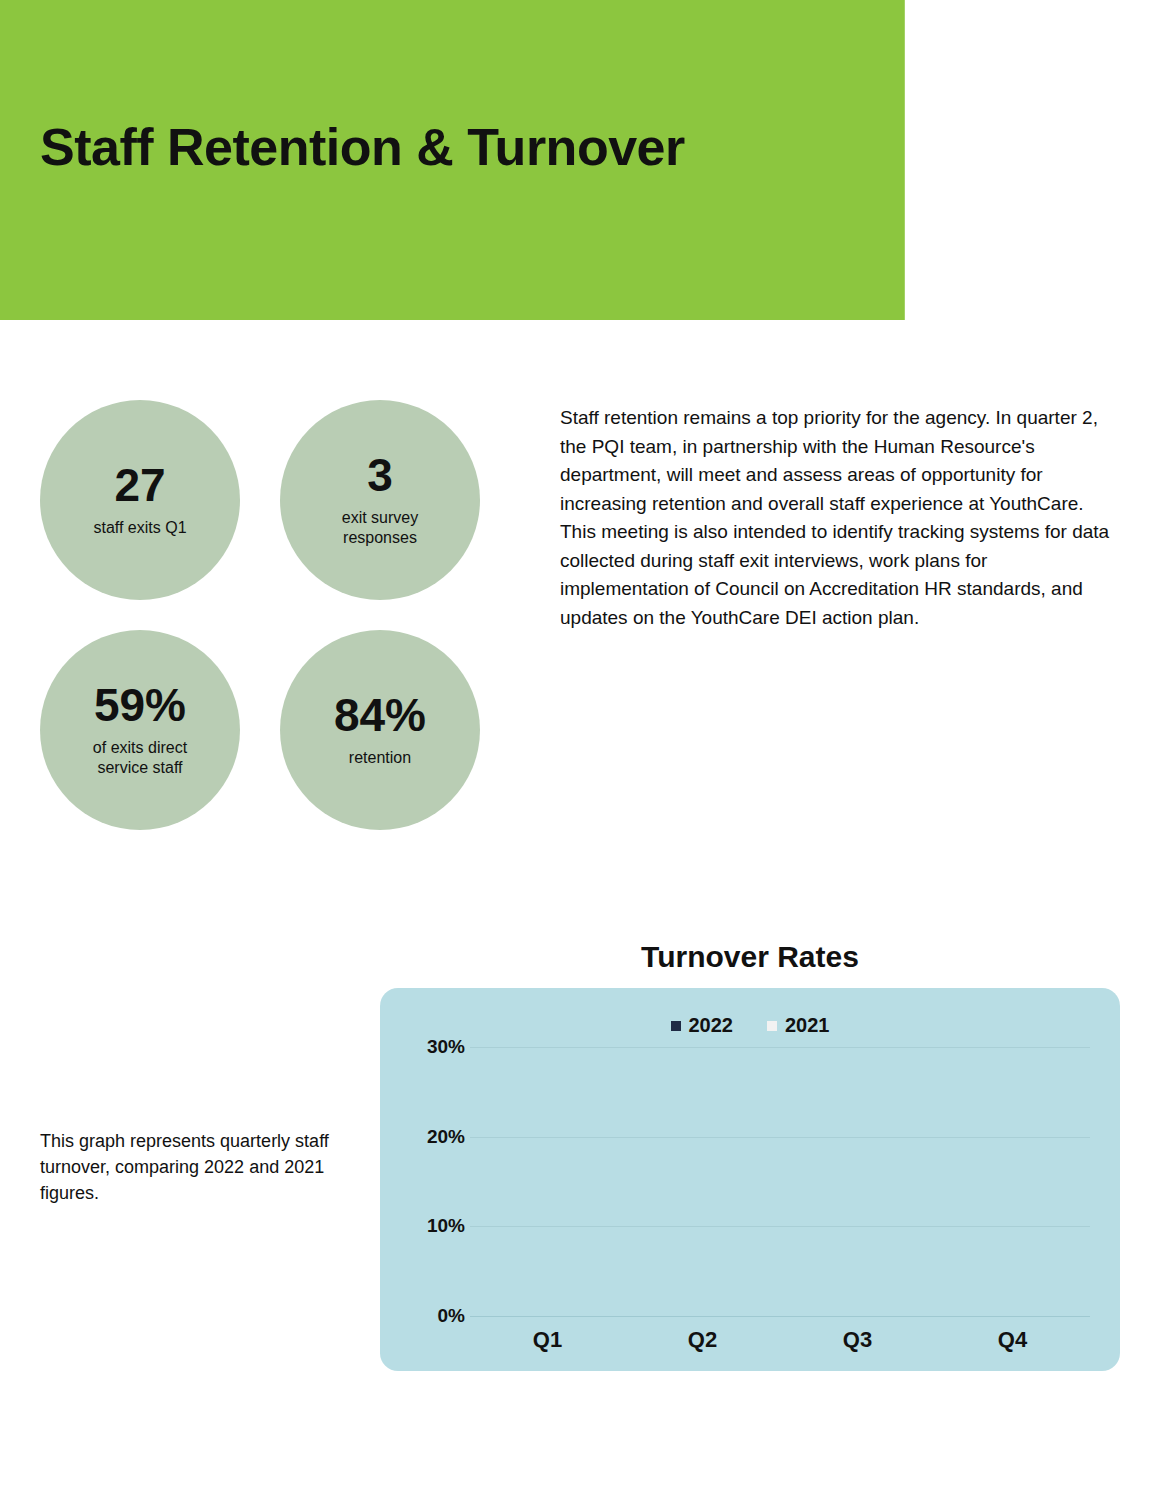Staff Retention & Turnover
27
staff exits Q1
3
exit survey
responses
59%
of exits direct
service staff
84%
retention
Staff retention remains a top priority for the agency. In quarter 2, the PQI team, in partnership with the Human Resource's department, will meet and assess areas of opportunity for increasing retention and overall staff experience at YouthCare. This meeting is also intended to identify tracking systems for data collected during staff exit interviews, work plans for implementation of Council on Accreditation HR standards, and updates on the YouthCare DEI action plan.
This graph represents quarterly staff turnover, comparing 2022 and 2021 figures.
Turnover Rates
2022 2021
30% 20% 10% 0%
Q1 Q2 Q3 Q4